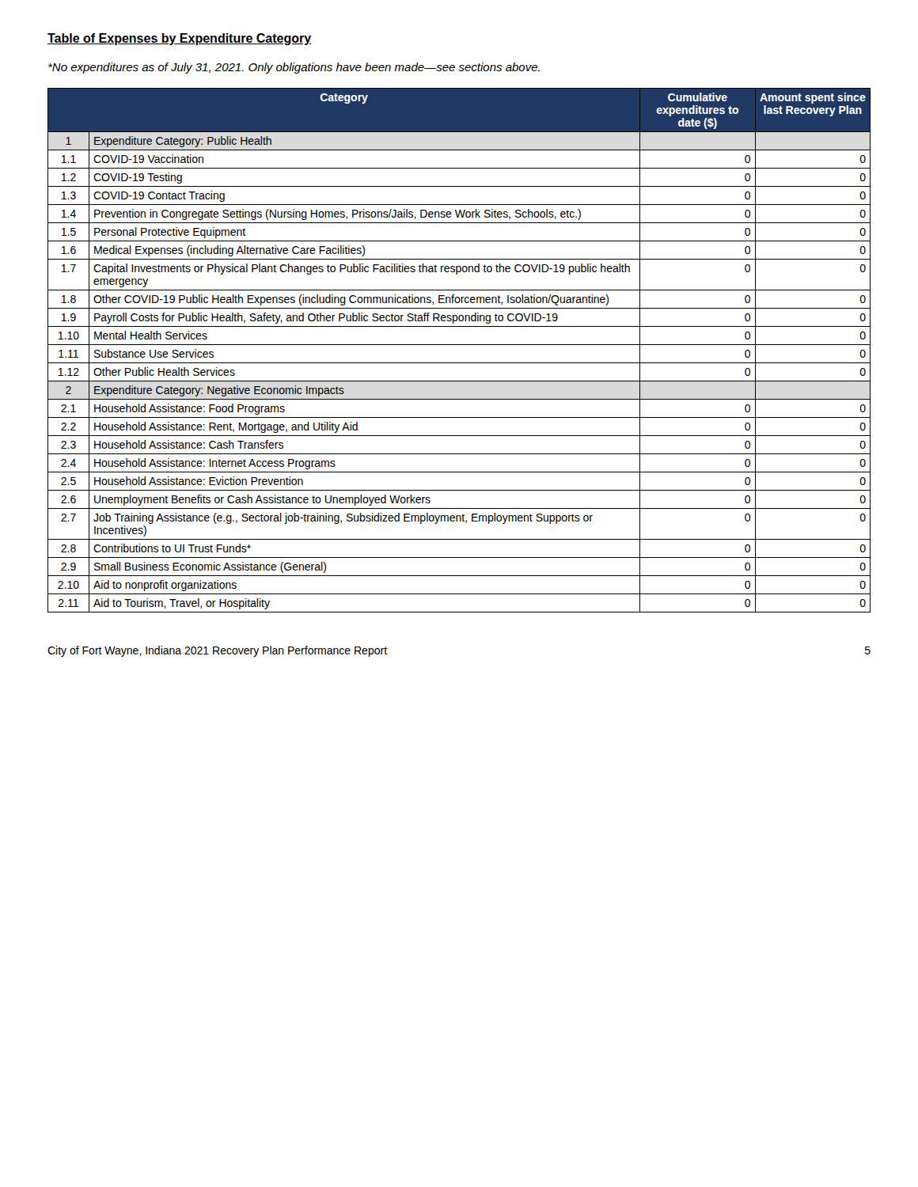Table of Expenses by Expenditure Category
*No expenditures as of July 31, 2021. Only obligations have been made—see sections above.
| Category | Cumulative expenditures to date ($) | Amount spent since last Recovery Plan |
| --- | --- | --- |
| 1 | Expenditure Category: Public Health | | |
| 1.1 | COVID-19 Vaccination | 0 | 0 |
| 1.2 | COVID-19 Testing | 0 | 0 |
| 1.3 | COVID-19 Contact Tracing | 0 | 0 |
| 1.4 | Prevention in Congregate Settings (Nursing Homes, Prisons/Jails, Dense Work Sites, Schools, etc.) | 0 | 0 |
| 1.5 | Personal Protective Equipment | 0 | 0 |
| 1.6 | Medical Expenses (including Alternative Care Facilities) | 0 | 0 |
| 1.7 | Capital Investments or Physical Plant Changes to Public Facilities that respond to the COVID-19 public health emergency | 0 | 0 |
| 1.8 | Other COVID-19 Public Health Expenses (including Communications, Enforcement, Isolation/Quarantine) | 0 | 0 |
| 1.9 | Payroll Costs for Public Health, Safety, and Other Public Sector Staff Responding to COVID-19 | 0 | 0 |
| 1.10 | Mental Health Services | 0 | 0 |
| 1.11 | Substance Use Services | 0 | 0 |
| 1.12 | Other Public Health Services | 0 | 0 |
| 2 | Expenditure Category: Negative Economic Impacts | | |
| 2.1 | Household Assistance: Food Programs | 0 | 0 |
| 2.2 | Household Assistance: Rent, Mortgage, and Utility Aid | 0 | 0 |
| 2.3 | Household Assistance: Cash Transfers | 0 | 0 |
| 2.4 | Household Assistance: Internet Access Programs | 0 | 0 |
| 2.5 | Household Assistance: Eviction Prevention | 0 | 0 |
| 2.6 | Unemployment Benefits or Cash Assistance to Unemployed Workers | 0 | 0 |
| 2.7 | Job Training Assistance (e.g., Sectoral job-training, Subsidized Employment, Employment Supports or Incentives) | 0 | 0 |
| 2.8 | Contributions to UI Trust Funds* | 0 | 0 |
| 2.9 | Small Business Economic Assistance (General) | 0 | 0 |
| 2.10 | Aid to nonprofit organizations | 0 | 0 |
| 2.11 | Aid to Tourism, Travel, or Hospitality | 0 | 0 |
City of Fort Wayne, Indiana 2021 Recovery Plan Performance Report 5